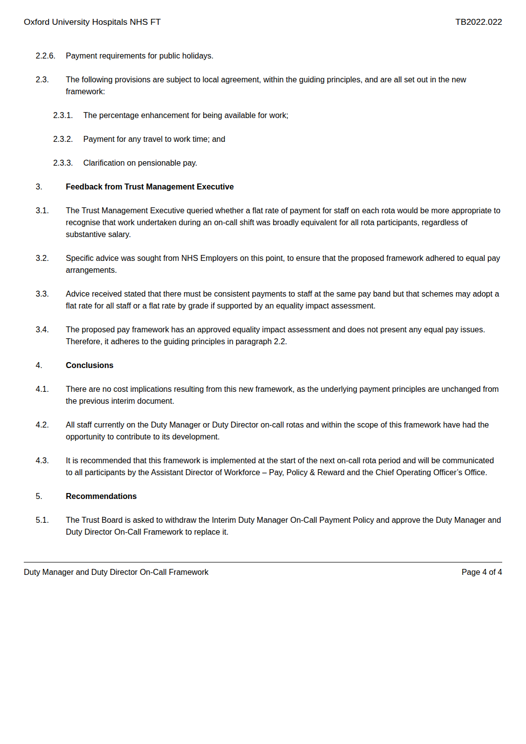Oxford University Hospitals NHS FT TB2022.022
2.2.6. Payment requirements for public holidays.
2.3. The following provisions are subject to local agreement, within the guiding principles, and are all set out in the new framework:
2.3.1. The percentage enhancement for being available for work;
2.3.2. Payment for any travel to work time; and
2.3.3. Clarification on pensionable pay.
3. Feedback from Trust Management Executive
3.1. The Trust Management Executive queried whether a flat rate of payment for staff on each rota would be more appropriate to recognise that work undertaken during an on-call shift was broadly equivalent for all rota participants, regardless of substantive salary.
3.2. Specific advice was sought from NHS Employers on this point, to ensure that the proposed framework adhered to equal pay arrangements.
3.3. Advice received stated that there must be consistent payments to staff at the same pay band but that schemes may adopt a flat rate for all staff or a flat rate by grade if supported by an equality impact assessment.
3.4. The proposed pay framework has an approved equality impact assessment and does not present any equal pay issues. Therefore, it adheres to the guiding principles in paragraph 2.2.
4. Conclusions
4.1. There are no cost implications resulting from this new framework, as the underlying payment principles are unchanged from the previous interim document.
4.2. All staff currently on the Duty Manager or Duty Director on-call rotas and within the scope of this framework have had the opportunity to contribute to its development.
4.3. It is recommended that this framework is implemented at the start of the next on-call rota period and will be communicated to all participants by the Assistant Director of Workforce – Pay, Policy & Reward and the Chief Operating Officer’s Office.
5. Recommendations
5.1. The Trust Board is asked to withdraw the Interim Duty Manager On-Call Payment Policy and approve the Duty Manager and Duty Director On-Call Framework to replace it.
Duty Manager and Duty Director On-Call Framework Page 4 of 4